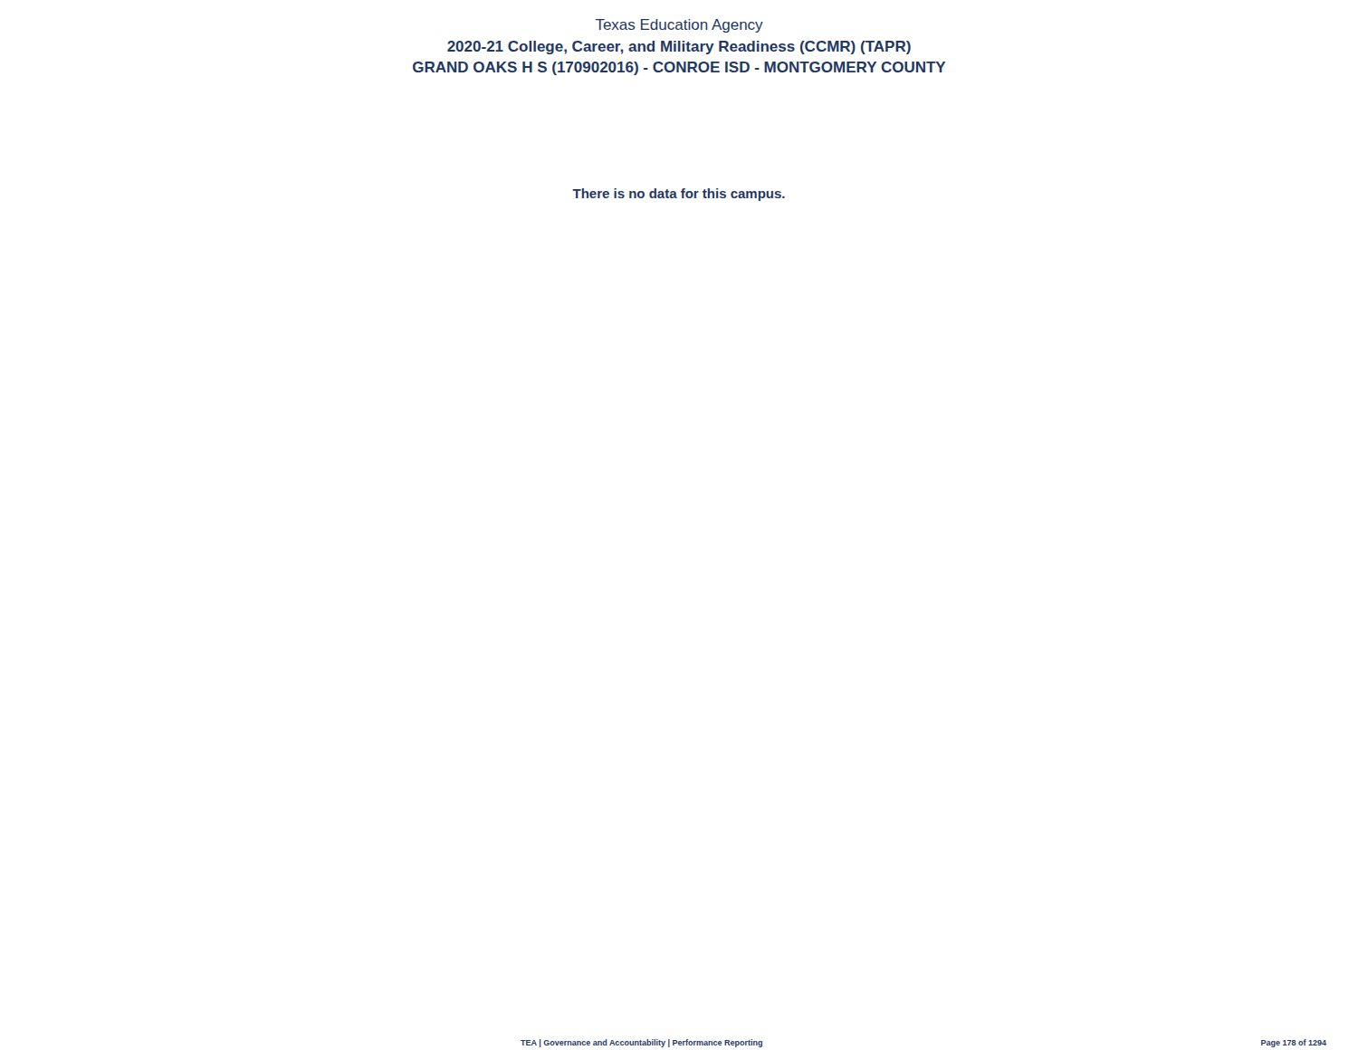Texas Education Agency
2020-21 College, Career, and Military Readiness (CCMR) (TAPR)
GRAND OAKS H S (170902016) - CONROE ISD - MONTGOMERY COUNTY
There is no data for this campus.
TEA | Governance and Accountability | Performance Reporting Page 178 of 1294